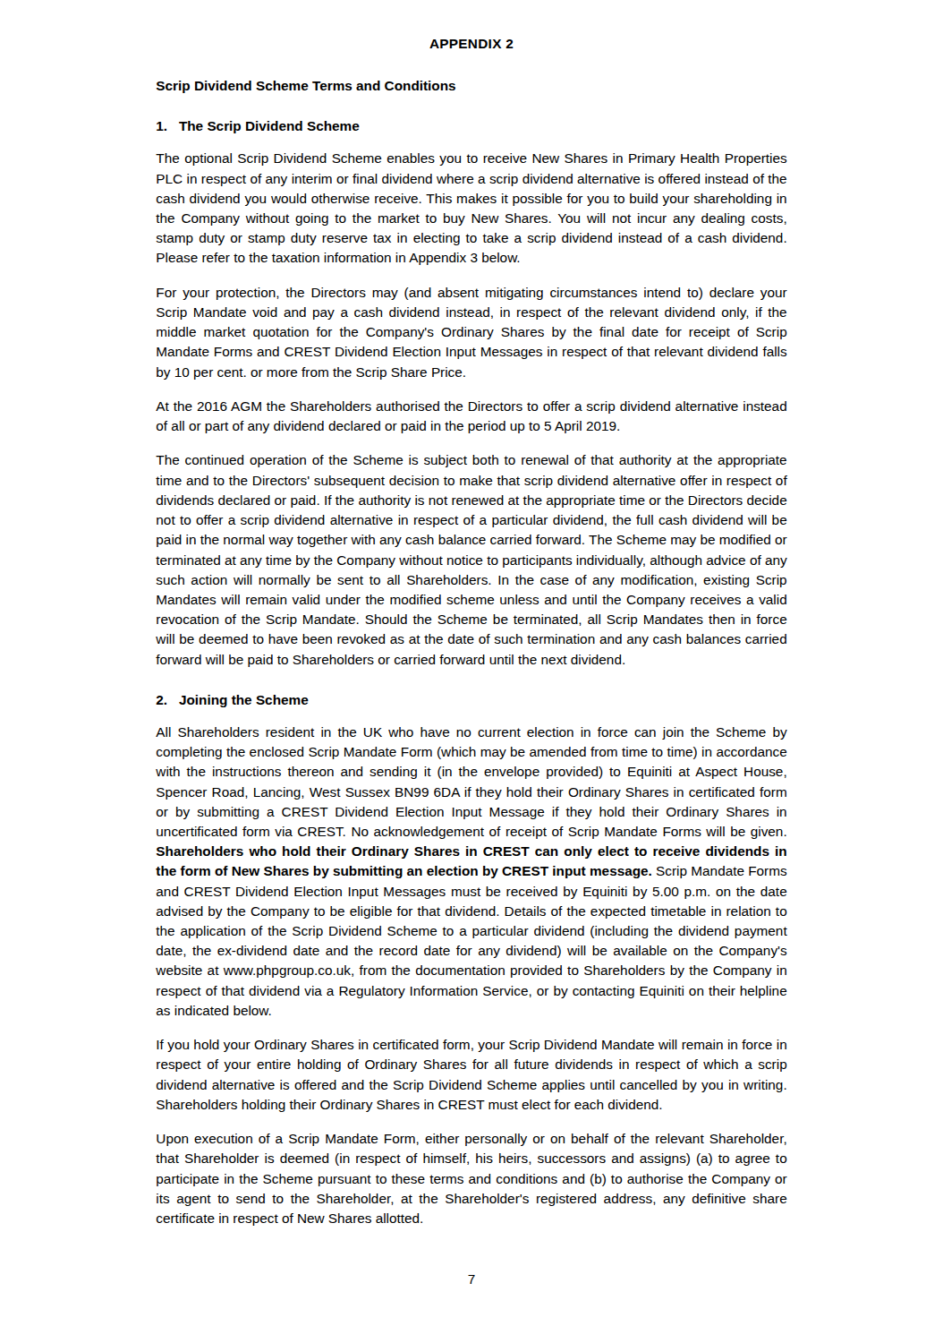APPENDIX 2
Scrip Dividend Scheme Terms and Conditions
1. The Scrip Dividend Scheme
The optional Scrip Dividend Scheme enables you to receive New Shares in Primary Health Properties PLC in respect of any interim or final dividend where a scrip dividend alternative is offered instead of the cash dividend you would otherwise receive. This makes it possible for you to build your shareholding in the Company without going to the market to buy New Shares. You will not incur any dealing costs, stamp duty or stamp duty reserve tax in electing to take a scrip dividend instead of a cash dividend. Please refer to the taxation information in Appendix 3 below.
For your protection, the Directors may (and absent mitigating circumstances intend to) declare your Scrip Mandate void and pay a cash dividend instead, in respect of the relevant dividend only, if the middle market quotation for the Company's Ordinary Shares by the final date for receipt of Scrip Mandate Forms and CREST Dividend Election Input Messages in respect of that relevant dividend falls by 10 per cent. or more from the Scrip Share Price.
At the 2016 AGM the Shareholders authorised the Directors to offer a scrip dividend alternative instead of all or part of any dividend declared or paid in the period up to 5 April 2019.
The continued operation of the Scheme is subject both to renewal of that authority at the appropriate time and to the Directors' subsequent decision to make that scrip dividend alternative offer in respect of dividends declared or paid. If the authority is not renewed at the appropriate time or the Directors decide not to offer a scrip dividend alternative in respect of a particular dividend, the full cash dividend will be paid in the normal way together with any cash balance carried forward. The Scheme may be modified or terminated at any time by the Company without notice to participants individually, although advice of any such action will normally be sent to all Shareholders. In the case of any modification, existing Scrip Mandates will remain valid under the modified scheme unless and until the Company receives a valid revocation of the Scrip Mandate. Should the Scheme be terminated, all Scrip Mandates then in force will be deemed to have been revoked as at the date of such termination and any cash balances carried forward will be paid to Shareholders or carried forward until the next dividend.
2. Joining the Scheme
All Shareholders resident in the UK who have no current election in force can join the Scheme by completing the enclosed Scrip Mandate Form (which may be amended from time to time) in accordance with the instructions thereon and sending it (in the envelope provided) to Equiniti at Aspect House, Spencer Road, Lancing, West Sussex BN99 6DA if they hold their Ordinary Shares in certificated form or by submitting a CREST Dividend Election Input Message if they hold their Ordinary Shares in uncertificated form via CREST. No acknowledgement of receipt of Scrip Mandate Forms will be given. Shareholders who hold their Ordinary Shares in CREST can only elect to receive dividends in the form of New Shares by submitting an election by CREST input message. Scrip Mandate Forms and CREST Dividend Election Input Messages must be received by Equiniti by 5.00 p.m. on the date advised by the Company to be eligible for that dividend. Details of the expected timetable in relation to the application of the Scrip Dividend Scheme to a particular dividend (including the dividend payment date, the ex-dividend date and the record date for any dividend) will be available on the Company's website at www.phpgroup.co.uk, from the documentation provided to Shareholders by the Company in respect of that dividend via a Regulatory Information Service, or by contacting Equiniti on their helpline as indicated below.
If you hold your Ordinary Shares in certificated form, your Scrip Dividend Mandate will remain in force in respect of your entire holding of Ordinary Shares for all future dividends in respect of which a scrip dividend alternative is offered and the Scrip Dividend Scheme applies until cancelled by you in writing. Shareholders holding their Ordinary Shares in CREST must elect for each dividend.
Upon execution of a Scrip Mandate Form, either personally or on behalf of the relevant Shareholder, that Shareholder is deemed (in respect of himself, his heirs, successors and assigns) (a) to agree to participate in the Scheme pursuant to these terms and conditions and (b) to authorise the Company or its agent to send to the Shareholder, at the Shareholder's registered address, any definitive share certificate in respect of New Shares allotted.
7